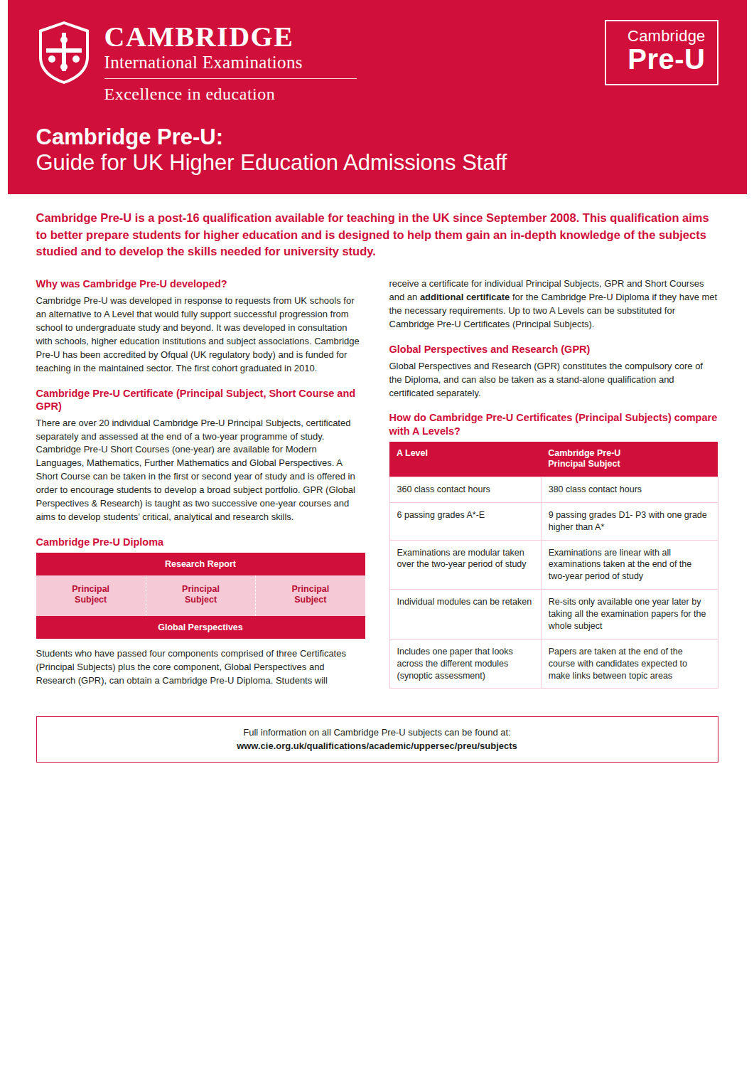CAMBRIDGE
International Examinations
Excellence in education
Cambridge Pre-U
Cambridge Pre-U: Guide for UK Higher Education Admissions Staff
Cambridge Pre-U is a post-16 qualification available for teaching in the UK since September 2008. This qualification aims to better prepare students for higher education and is designed to help them gain an in-depth knowledge of the subjects studied and to develop the skills needed for university study.
Why was Cambridge Pre-U developed?
Cambridge Pre-U was developed in response to requests from UK schools for an alternative to A Level that would fully support successful progression from school to undergraduate study and beyond. It was developed in consultation with schools, higher education institutions and subject associations. Cambridge Pre-U has been accredited by Ofqual (UK regulatory body) and is funded for teaching in the maintained sector. The first cohort graduated in 2010.
Cambridge Pre-U Certificate (Principal Subject, Short Course and GPR)
There are over 20 individual Cambridge Pre-U Principal Subjects, certificated separately and assessed at the end of a two-year programme of study. Cambridge Pre-U Short Courses (one-year) are available for Modern Languages, Mathematics, Further Mathematics and Global Perspectives. A Short Course can be taken in the first or second year of study and is offered in order to encourage students to develop a broad subject portfolio. GPR (Global Perspectives & Research) is taught as two successive one-year courses and aims to develop students’ critical, analytical and research skills.
Cambridge Pre-U Diploma
Research Report
Principal
Subject
Principal
Subject
Principal
Subject
Global Perspectives
Students who have passed four components comprised of three Certificates (Principal Subjects) plus the core component, Global Perspectives and Research (GPR), can obtain a Cambridge Pre-U Diploma. Students will
receive a certificate for individual Principal Subjects, GPR and Short Courses and an additional certificate for the Cambridge Pre-U Diploma if they have met the necessary requirements. Up to two A Levels can be substituted for Cambridge Pre-U Certificates (Principal Subjects).
Global Perspectives and Research (GPR)
Global Perspectives and Research (GPR) constitutes the compulsory core of the Diploma, and can also be taken as a stand-alone qualification and certificated separately.
How do Cambridge Pre-U Certificates (Principal Subjects) compare with A Levels?
| A Level | Cambridge Pre-U Principal Subject |
| --- | --- |
| 360 class contact hours | 380 class contact hours |
| 6 passing grades A*-E | 9 passing grades D1- P3 with one grade higher than A* |
| Examinations are modular taken over the two-year period of study | Examinations are linear with all examinations taken at the end of the two-year period of study |
| Individual modules can be retaken | Re-sits only available one year later by taking all the examination papers for the whole subject |
| Includes one paper that looks across the different modules (synoptic assessment) | Papers are taken at the end of the course with candidates expected to make links between topic areas |
Full information on all Cambridge Pre-U subjects can be found at:
www.cie.org.uk/qualifications/academic/uppersec/preu/subjects